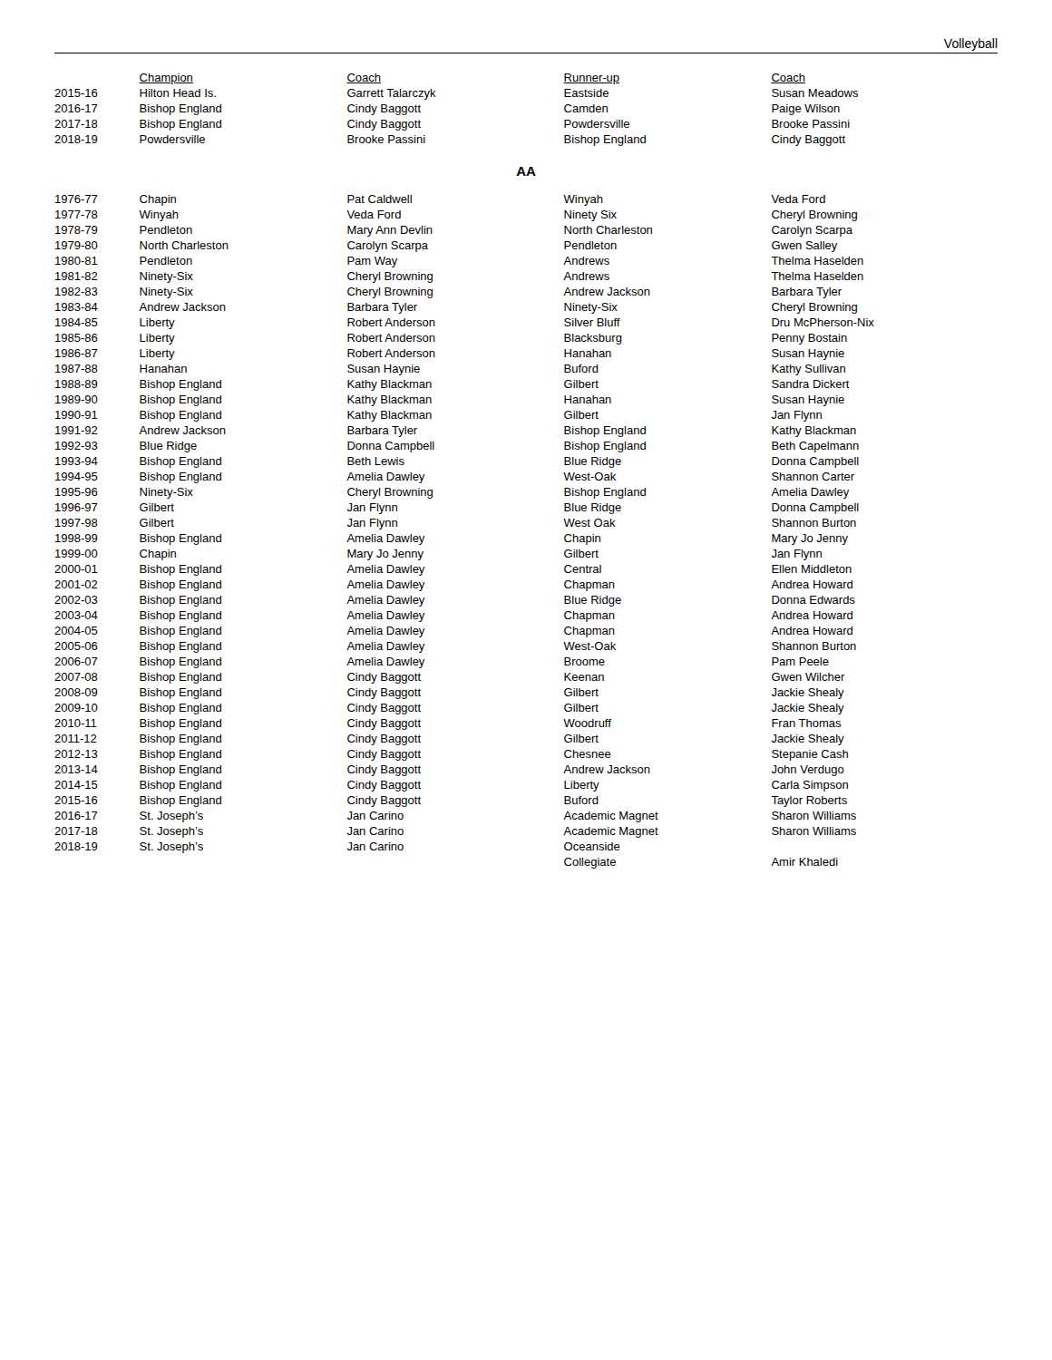Volleyball
| | Champion | Coach | Runner-up | Coach |
| --- | --- | --- | --- | --- |
| 2015-16 | Hilton Head Is. | Garrett Talarczyk | Eastside | Susan Meadows |
| 2016-17 | Bishop England | Cindy Baggott | Camden | Paige Wilson |
| 2017-18 | Bishop England | Cindy Baggott | Powdersville | Brooke Passini |
| 2018-19 | Powdersville | Brooke Passini | Bishop England | Cindy Baggott |
AA
| 1976-77 | Chapin | Pat Caldwell | Winyah | Veda Ford |
| 1977-78 | Winyah | Veda Ford | Ninety Six | Cheryl Browning |
| 1978-79 | Pendleton | Mary Ann Devlin | North Charleston | Carolyn Scarpa |
| 1979-80 | North Charleston | Carolyn Scarpa | Pendleton | Gwen Salley |
| 1980-81 | Pendleton | Pam Way | Andrews | Thelma Haselden |
| 1981-82 | Ninety-Six | Cheryl Browning | Andrews | Thelma Haselden |
| 1982-83 | Ninety-Six | Cheryl Browning | Andrew Jackson | Barbara Tyler |
| 1983-84 | Andrew Jackson | Barbara Tyler | Ninety-Six | Cheryl Browning |
| 1984-85 | Liberty | Robert Anderson | Silver Bluff | Dru McPherson-Nix |
| 1985-86 | Liberty | Robert Anderson | Blacksburg | Penny Bostain |
| 1986-87 | Liberty | Robert Anderson | Hanahan | Susan Haynie |
| 1987-88 | Hanahan | Susan Haynie | Buford | Kathy Sullivan |
| 1988-89 | Bishop England | Kathy Blackman | Gilbert | Sandra Dickert |
| 1989-90 | Bishop England | Kathy Blackman | Hanahan | Susan Haynie |
| 1990-91 | Bishop England | Kathy Blackman | Gilbert | Jan Flynn |
| 1991-92 | Andrew Jackson | Barbara Tyler | Bishop England | Kathy Blackman |
| 1992-93 | Blue Ridge | Donna Campbell | Bishop England | Beth Capelmann |
| 1993-94 | Bishop England | Beth Lewis | Blue Ridge | Donna Campbell |
| 1994-95 | Bishop England | Amelia Dawley | West-Oak | Shannon Carter |
| 1995-96 | Ninety-Six | Cheryl Browning | Bishop England | Amelia Dawley |
| 1996-97 | Gilbert | Jan Flynn | Blue Ridge | Donna Campbell |
| 1997-98 | Gilbert | Jan Flynn | West Oak | Shannon Burton |
| 1998-99 | Bishop England | Amelia Dawley | Chapin | Mary Jo Jenny |
| 1999-00 | Chapin | Mary Jo Jenny | Gilbert | Jan Flynn |
| 2000-01 | Bishop England | Amelia Dawley | Central | Ellen Middleton |
| 2001-02 | Bishop England | Amelia Dawley | Chapman | Andrea Howard |
| 2002-03 | Bishop England | Amelia Dawley | Blue Ridge | Donna Edwards |
| 2003-04 | Bishop England | Amelia Dawley | Chapman | Andrea Howard |
| 2004-05 | Bishop England | Amelia Dawley | Chapman | Andrea Howard |
| 2005-06 | Bishop England | Amelia Dawley | West-Oak | Shannon Burton |
| 2006-07 | Bishop England | Amelia Dawley | Broome | Pam Peele |
| 2007-08 | Bishop England | Cindy Baggott | Keenan | Gwen Wilcher |
| 2008-09 | Bishop England | Cindy Baggott | Gilbert | Jackie Shealy |
| 2009-10 | Bishop England | Cindy Baggott | Gilbert | Jackie Shealy |
| 2010-11 | Bishop England | Cindy Baggott | Woodruff | Fran Thomas |
| 2011-12 | Bishop England | Cindy Baggott | Gilbert | Jackie Shealy |
| 2012-13 | Bishop England | Cindy Baggott | Chesnee | Stepanie Cash |
| 2013-14 | Bishop England | Cindy Baggott | Andrew Jackson | John Verdugo |
| 2014-15 | Bishop England | Cindy Baggott | Liberty | Carla Simpson |
| 2015-16 | Bishop England | Cindy Baggott | Buford | Taylor Roberts |
| 2016-17 | St. Joseph’s | Jan Carino | Academic Magnet | Sharon Williams |
| 2017-18 | St. Joseph’s | Jan Carino | Academic Magnet | Sharon Williams |
| 2018-19 | St. Joseph’s | Jan Carino | Oceanside | |
| | | | Collegiate | Amir Khaledi |